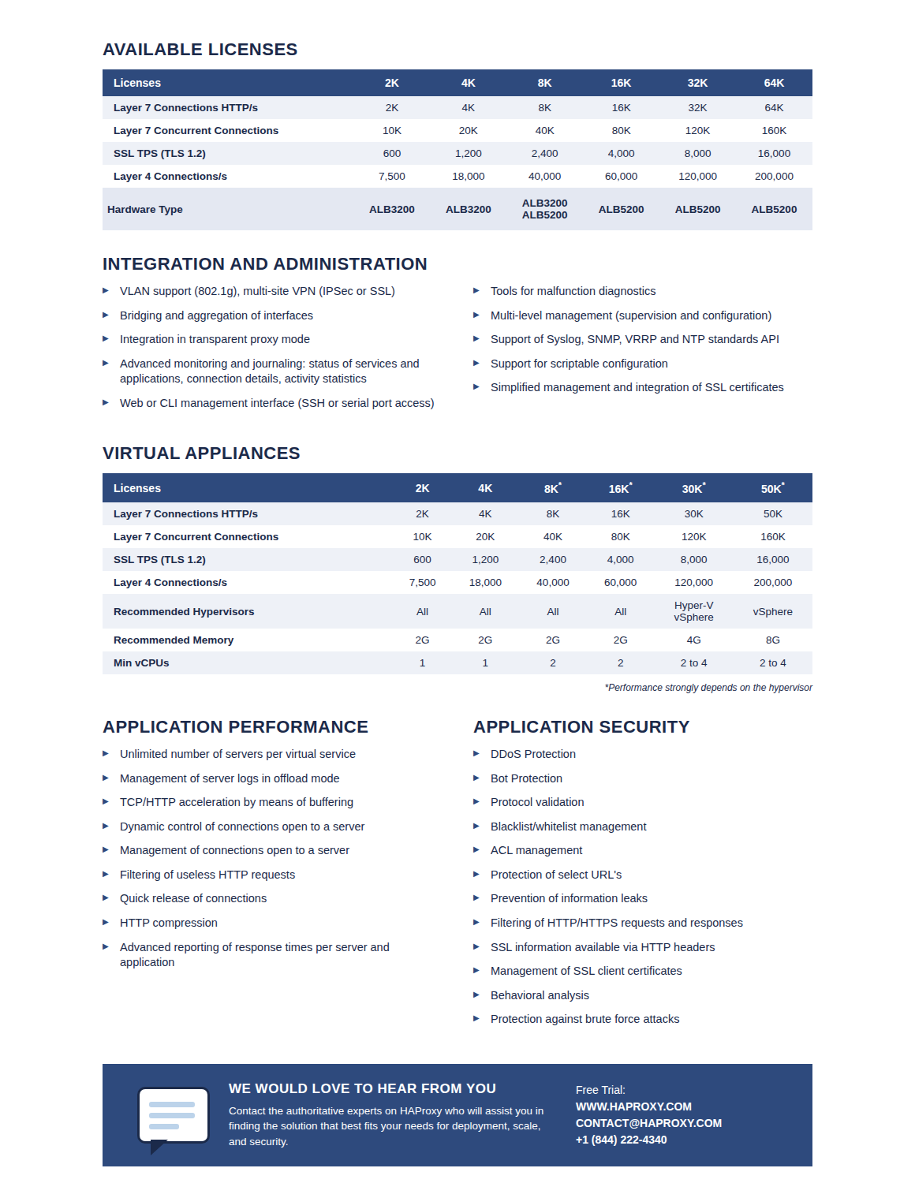AVAILABLE LICENSES
| Licenses | 2K | 4K | 8K | 16K | 32K | 64K |
| --- | --- | --- | --- | --- | --- | --- |
| Layer 7 Connections HTTP/s | 2K | 4K | 8K | 16K | 32K | 64K |
| Layer 7 Concurrent Connections | 10K | 20K | 40K | 80K | 120K | 160K |
| SSL TPS (TLS 1.2) | 600 | 1,200 | 2,400 | 4,000 | 8,000 | 16,000 |
| Layer 4 Connections/s | 7,500 | 18,000 | 40,000 | 60,000 | 120,000 | 200,000 |
| Hardware Type | ALB3200 | ALB3200 | ALB3200 ALB5200 | ALB5200 | ALB5200 | ALB5200 |
INTEGRATION AND ADMINISTRATION
VLAN support (802.1g), multi-site VPN (IPSec or SSL)
Bridging and aggregation of interfaces
Integration in transparent proxy mode
Advanced monitoring and journaling: status of services and applications, connection details, activity statistics
Web or CLI management interface (SSH or serial port access)
Tools for malfunction diagnostics
Multi-level management (supervision and configuration)
Support of Syslog, SNMP, VRRP and NTP standards API
Support for scriptable configuration
Simplified management and integration of SSL certificates
VIRTUAL APPLIANCES
| Licenses | 2K | 4K | 8K * | 16K * | 30K * | 50K * |
| --- | --- | --- | --- | --- | --- | --- |
| Layer 7 Connections HTTP/s | 2K | 4K | 8K | 16K | 30K | 50K |
| Layer 7 Concurrent Connections | 10K | 20K | 40K | 80K | 120K | 160K |
| SSL TPS (TLS 1.2) | 600 | 1,200 | 2,400 | 4,000 | 8,000 | 16,000 |
| Layer 4 Connections/s | 7,500 | 18,000 | 40,000 | 60,000 | 120,000 | 200,000 |
| Recommended Hypervisors | All | All | All | All | Hyper-V vSphere | vSphere |
| Recommended Memory | 2G | 2G | 2G | 2G | 4G | 8G |
| Min vCPUs | 1 | 1 | 2 | 2 | 2 to 4 | 2 to 4 |
*Performance strongly depends on the hypervisor
APPLICATION PERFORMANCE
Unlimited number of servers per virtual service
Management of server logs in offload mode
TCP/HTTP acceleration by means of buffering
Dynamic control of connections open to a server
Management of connections open to a server
Filtering of useless HTTP requests
Quick release of connections
HTTP compression
Advanced reporting of response times per server and application
APPLICATION SECURITY
DDoS Protection
Bot Protection
Protocol validation
Blacklist/whitelist management
ACL management
Protection of select URL's
Prevention of information leaks
Filtering of HTTP/HTTPS requests and responses
SSL information available via HTTP headers
Management of SSL client certificates
Behavioral analysis
Protection against brute force attacks
WE WOULD LOVE TO HEAR FROM YOU
Contact the authoritative experts on HAProxy who will assist you in finding the solution that best fits your needs for deployment, scale, and security.
Free Trial:
WWW.HAPROXY.COM
CONTACT@HAPROXY.COM
+1 (844) 222-4340